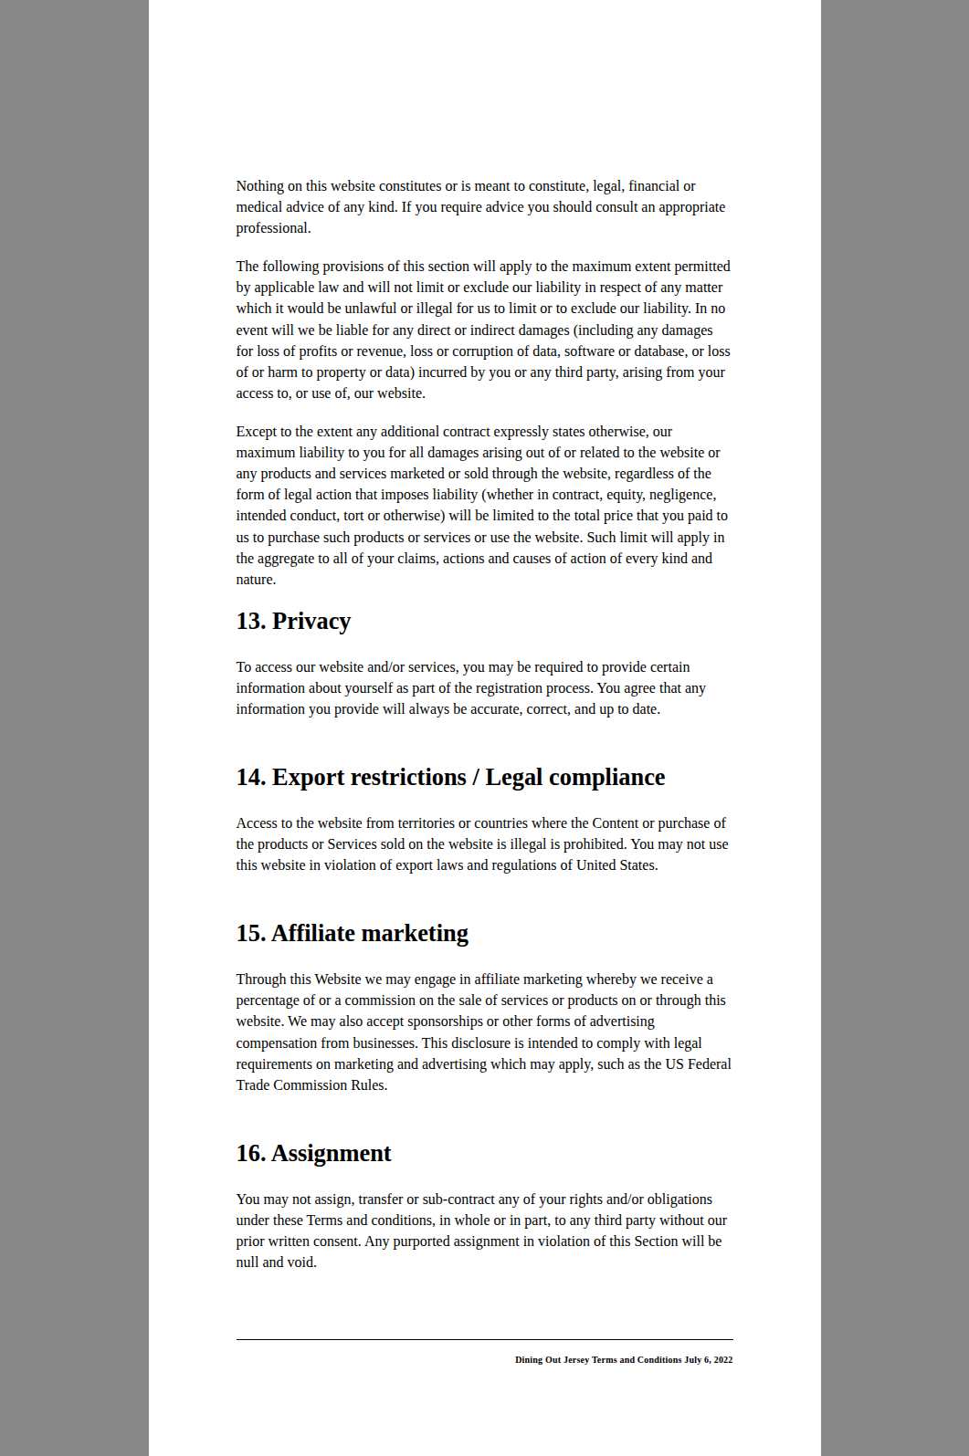Nothing on this website constitutes or is meant to constitute, legal, financial or medical advice of any kind. If you require advice you should consult an appropriate professional.
The following provisions of this section will apply to the maximum extent permitted by applicable law and will not limit or exclude our liability in respect of any matter which it would be unlawful or illegal for us to limit or to exclude our liability. In no event will we be liable for any direct or indirect damages (including any damages for loss of profits or revenue, loss or corruption of data, software or database, or loss of or harm to property or data) incurred by you or any third party, arising from your access to, or use of, our website.
Except to the extent any additional contract expressly states otherwise, our maximum liability to you for all damages arising out of or related to the website or any products and services marketed or sold through the website, regardless of the form of legal action that imposes liability (whether in contract, equity, negligence, intended conduct, tort or otherwise) will be limited to the total price that you paid to us to purchase such products or services or use the website. Such limit will apply in the aggregate to all of your claims, actions and causes of action of every kind and nature.
13. Privacy
To access our website and/or services, you may be required to provide certain information about yourself as part of the registration process. You agree that any information you provide will always be accurate, correct, and up to date.
14. Export restrictions / Legal compliance
Access to the website from territories or countries where the Content or purchase of the products or Services sold on the website is illegal is prohibited. You may not use this website in violation of export laws and regulations of United States.
15. Affiliate marketing
Through this Website we may engage in affiliate marketing whereby we receive a percentage of or a commission on the sale of services or products on or through this website. We may also accept sponsorships or other forms of advertising compensation from businesses. This disclosure is intended to comply with legal requirements on marketing and advertising which may apply, such as the US Federal Trade Commission Rules.
16. Assignment
You may not assign, transfer or sub-contract any of your rights and/or obligations under these Terms and conditions, in whole or in part, to any third party without our prior written consent. Any purported assignment in violation of this Section will be null and void.
Dining Out Jersey Terms and Conditions July 6, 2022